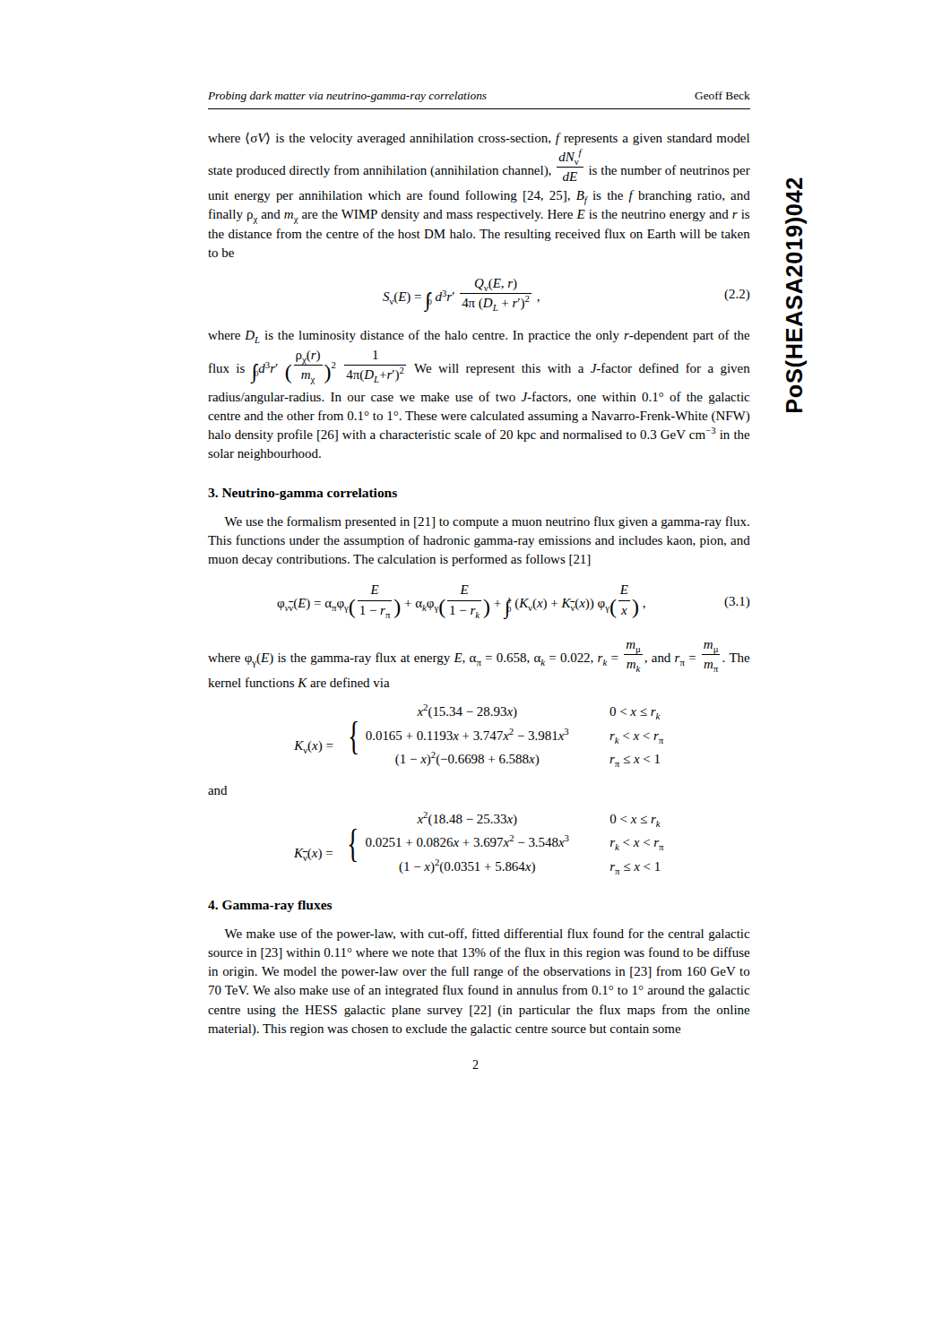Probing dark matter via neutrino-gamma-ray correlations
Geoff Beck
PoS(HEASA2019)042
where ⟨σV⟩ is the velocity averaged annihilation cross-section, f represents a given standard model state produced directly from annihilation (annihilation channel), dNνf dE is the number of neutrinos per unit energy per annihilation which are found following [24, 25], Bf is the f branching ratio, and finally ρχ and mχ are the WIMP density and mass respectively. Here E is the neutrino energy and r is the distance from the centre of the host DM halo. The resulting received flux on Earth will be taken to be
Sν(E) = ∫r 0 d3r′ Qν(E, r) 4π (DL + r′)2 ,
(2.2)
where DL is the luminosity distance of the halo centre. In practice the only r-dependent part of the flux is ∫r 0 d3r′ (ρχ(r) mχ)2 14π(DL+r′)2 We will represent this with a J-factor defined for a given radius/angular-radius. In our case we make use of two J-factors, one within 0.1° of the galactic centre and the other from 0.1° to 1°. These were calculated assuming a Navarro-Frenk-White (NFW) halo density profile [26] with a characteristic scale of 20 kpc and normalised to 0.3 GeV cm−3 in the solar neighbourhood.
3. Neutrino-gamma correlations
We use the formalism presented in [21] to compute a muon neutrino flux given a gamma-ray flux. This functions under the assumption of hadronic gamma-ray emissions and includes kaon, pion, and muon decay contributions. The calculation is performed as follows [21]
φvν(E) = απφγ(E 1 − rπ) + αkφγ(E 1 − rk) + ∫10 (Kν(x) + Kν(x)) φγ(Ex) ,
(3.1)
where φγ(E) is the gamma-ray flux at energy E, απ = 0.658, αk = 0.022, rk = mμ mk, and rπ = mμ mπ. The kernel functions K are defined via
Kν(x) = { x2(15.34 − 28.93x) 0 < x ≤ rk 0.0165 + 0.1193x + 3.747x2 − 3.981x3 rk < x < rπ (1 − x)2(−0.6698 + 6.588x) rπ ≤ x < 1
and
Kν(x) = { x2(18.48 − 25.33x) 0 < x ≤ rk 0.0251 + 0.0826x + 3.697x2 − 3.548x3 rk < x < rπ (1 − x)2(0.0351 + 5.864x) rπ ≤ x < 1
4. Gamma-ray fluxes
We make use of the power-law, with cut-off, fitted differential flux found for the central galactic source in [23] within 0.11° where we note that 13% of the flux in this region was found to be diffuse in origin. We model the power-law over the full range of the observations in [23] from 160 GeV to 70 TeV. We also make use of an integrated flux found in annulus from 0.1° to 1° around the galactic centre using the HESS galactic plane survey [22] (in particular the flux maps from the online material). This region was chosen to exclude the galactic centre source but contain some
2